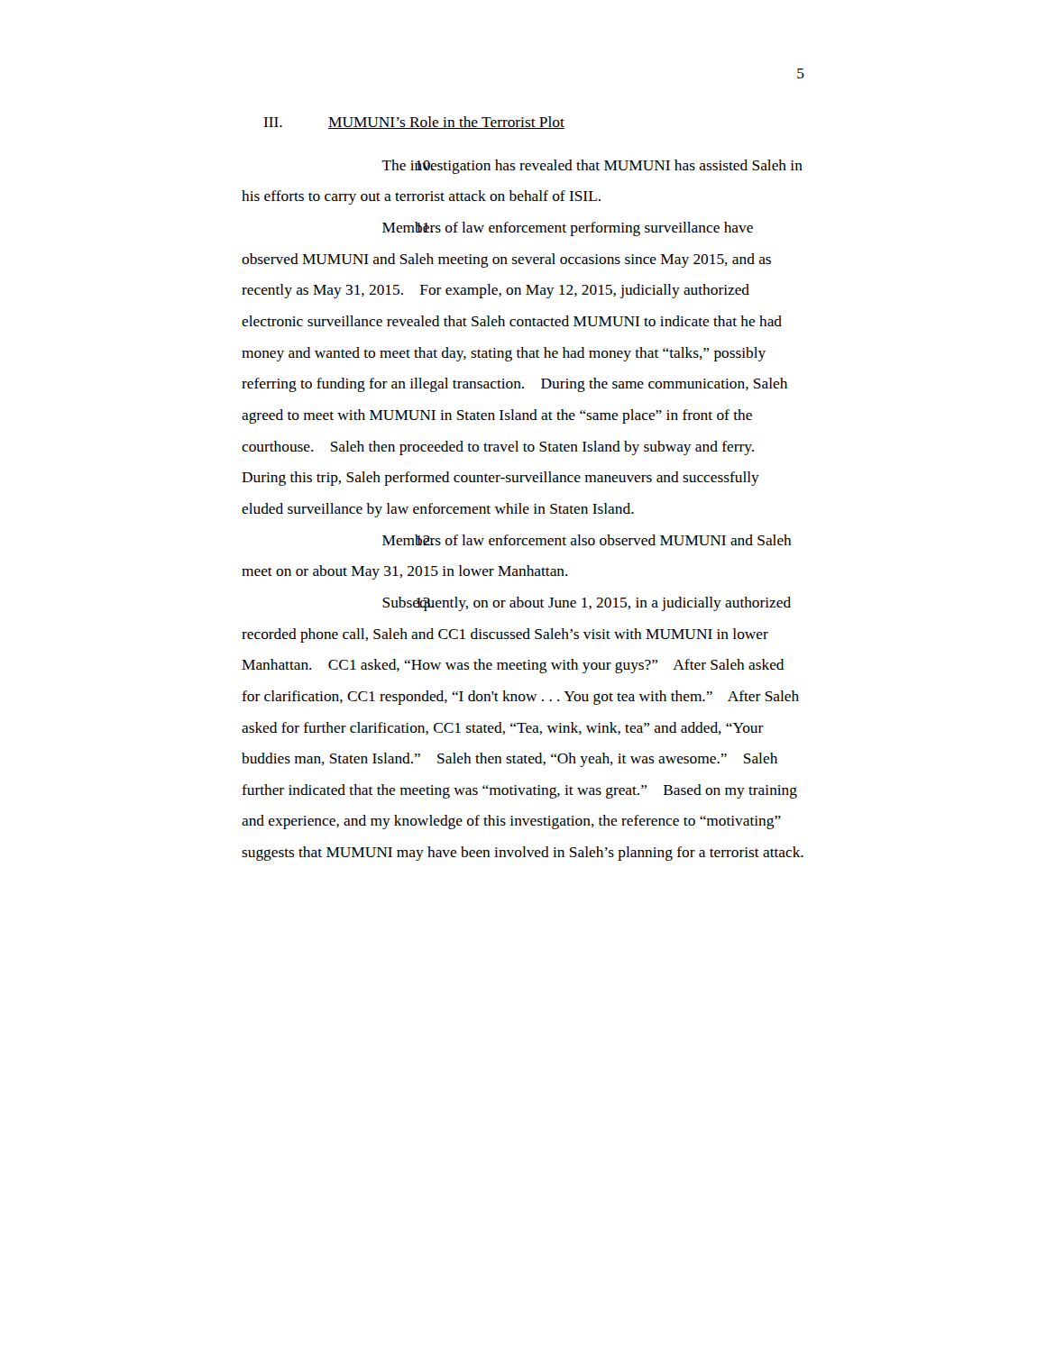5
III. MUMUNI’s Role in the Terrorist Plot
10. The investigation has revealed that MUMUNI has assisted Saleh in his efforts to carry out a terrorist attack on behalf of ISIL.
11. Members of law enforcement performing surveillance have observed MUMUNI and Saleh meeting on several occasions since May 2015, and as recently as May 31, 2015. For example, on May 12, 2015, judicially authorized electronic surveillance revealed that Saleh contacted MUMUNI to indicate that he had money and wanted to meet that day, stating that he had money that “talks,” possibly referring to funding for an illegal transaction. During the same communication, Saleh agreed to meet with MUMUNI in Staten Island at the “same place” in front of the courthouse. Saleh then proceeded to travel to Staten Island by subway and ferry. During this trip, Saleh performed counter-surveillance maneuvers and successfully eluded surveillance by law enforcement while in Staten Island.
12. Members of law enforcement also observed MUMUNI and Saleh meet on or about May 31, 2015 in lower Manhattan.
13. Subsequently, on or about June 1, 2015, in a judicially authorized recorded phone call, Saleh and CC1 discussed Saleh’s visit with MUMUNI in lower Manhattan. CC1 asked, “How was the meeting with your guys?” After Saleh asked for clarification, CC1 responded, “I don't know . . . You got tea with them.” After Saleh asked for further clarification, CC1 stated, “Tea, wink, wink, tea” and added, “Your buddies man, Staten Island.” Saleh then stated, “Oh yeah, it was awesome.” Saleh further indicated that the meeting was “motivating, it was great.” Based on my training and experience, and my knowledge of this investigation, the reference to “motivating” suggests that MUMUNI may have been involved in Saleh’s planning for a terrorist attack.